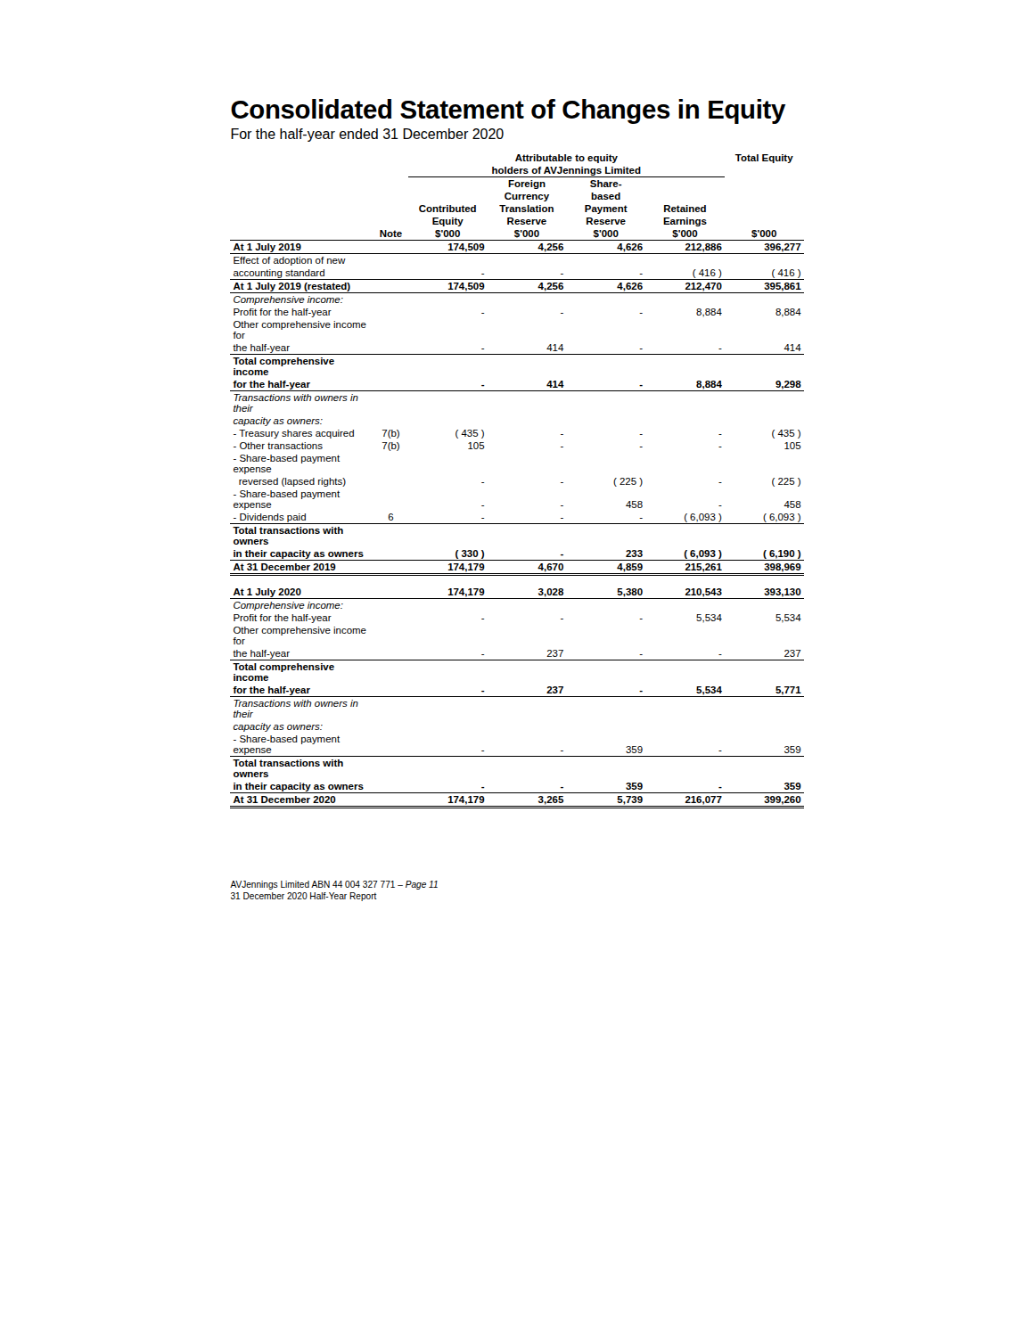Consolidated Statement of Changes in Equity
For the half-year ended 31 December 2020
| | | Attributable to equity | Total Equity |
| --- | --- | --- | --- |
| | | holders of AVJennings Limited | |
| | | | Foreign | Share- | | |
| | | | Currency | based | | |
| | | Contributed | Translation | Payment | Retained | |
| | | Equity | Reserve | Reserve | Earnings | |
| | Note | $'000 | $'000 | $'000 | $'000 | $'000 |
| At 1 July 2019 | | 174,509 | 4,256 | 4,626 | 212,886 | 396,277 |
| Effect of adoption of new | | | | | | |
| accounting standard | | - | - | - | ( 416 ) | ( 416 ) |
| At 1 July 2019 (restated) | | 174,509 | 4,256 | 4,626 | 212,470 | 395,861 |
| Comprehensive income: | | | | | | |
| Profit for the half-year | | - | - | - | 8,884 | 8,884 |
| Other comprehensive income for | | | | | | |
| the half-year | | - | 414 | - | - | 414 |
| Total comprehensive income | | | | | | |
| for the half-year | | - | 414 | - | 8,884 | 9,298 |
| Transactions with owners in their | | | | | | |
| capacity as owners: | | | | | | |
| - Treasury shares acquired | 7(b) | ( 435 ) | - | - | - | ( 435 ) |
| - Other transactions | 7(b) | 105 | - | - | - | 105 |
| - Share-based payment expense | | | | | | |
| reversed (lapsed rights) | | - | - | ( 225 ) | - | ( 225 ) |
| - Share-based payment expense | | - | - | 458 | - | 458 |
| - Dividends paid | 6 | - | - | - | ( 6,093 ) | ( 6,093 ) |
| Total transactions with owners | | | | | | |
| in their capacity as owners | | ( 330 ) | - | 233 | ( 6,093 ) | ( 6,190 ) |
| At 31 December 2019 | | 174,179 | 4,670 | 4,859 | 215,261 | 398,969 |
| At 1 July 2020 | | 174,179 | 3,028 | 5,380 | 210,543 | 393,130 |
| Comprehensive income: | | | | | | |
| Profit for the half-year | | - | - | - | 5,534 | 5,534 |
| Other comprehensive income for | | | | | | |
| the half-year | | - | 237 | - | - | 237 |
| Total comprehensive income | | | | | | |
| for the half-year | | - | 237 | - | 5,534 | 5,771 |
| Transactions with owners in their | | | | | | |
| capacity as owners: | | | | | | |
| - Share-based payment expense | | - | - | 359 | - | 359 |
| Total transactions with owners | | | | | | |
| in their capacity as owners | | - | - | 359 | - | 359 |
| At 31 December 2020 | | 174,179 | 3,265 | 5,739 | 216,077 | 399,260 |
AVJennings Limited ABN 44 004 327 771 – Page 11
31 December 2020 Half-Year Report